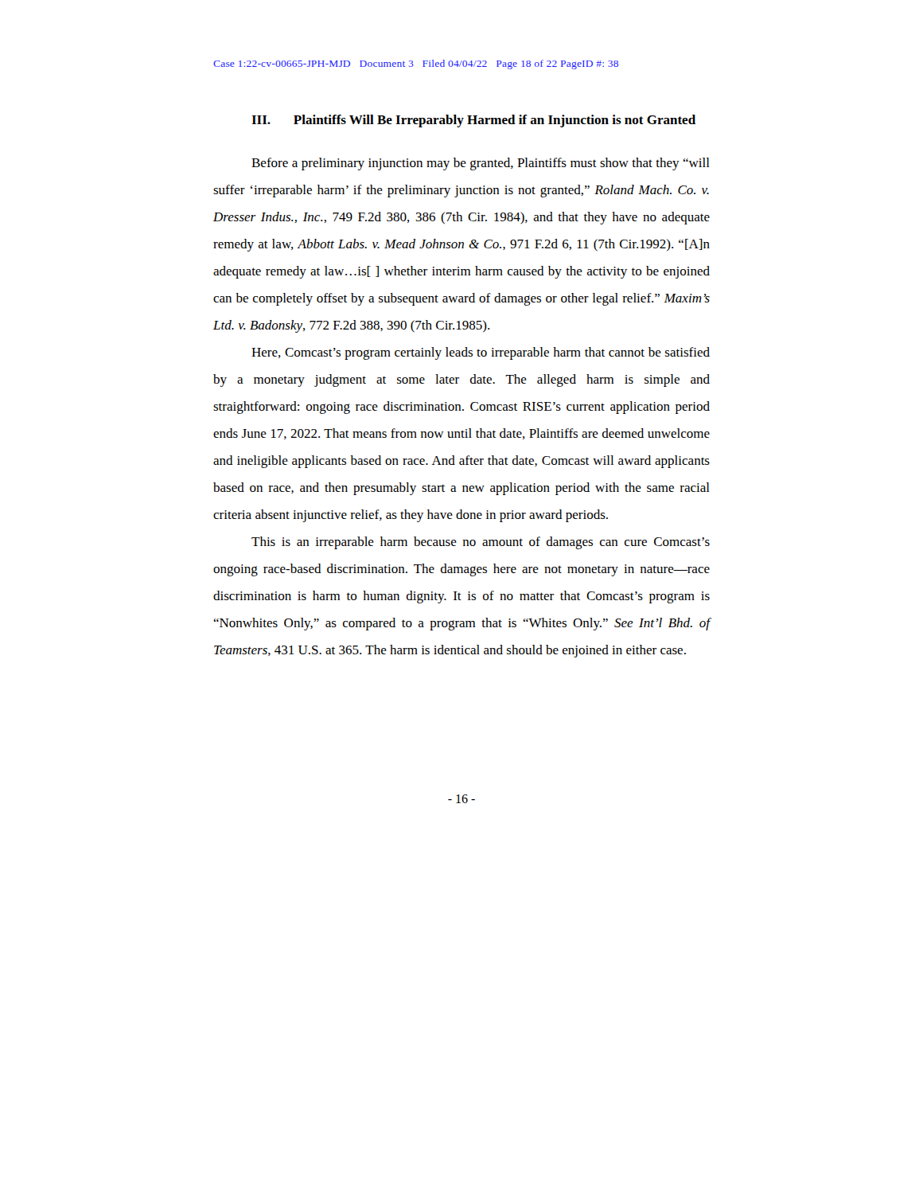Case 1:22-cv-00665-JPH-MJD Document 3 Filed 04/04/22 Page 18 of 22 PageID #: 38
III. Plaintiffs Will Be Irreparably Harmed if an Injunction is not Granted
Before a preliminary injunction may be granted, Plaintiffs must show that they “will suffer ‘irreparable harm’ if the preliminary junction is not granted,” Roland Mach. Co. v. Dresser Indus., Inc., 749 F.2d 380, 386 (7th Cir. 1984), and that they have no adequate remedy at law, Abbott Labs. v. Mead Johnson & Co., 971 F.2d 6, 11 (7th Cir.1992). “[A]n adequate remedy at law…is[ ] whether interim harm caused by the activity to be enjoined can be completely offset by a subsequent award of damages or other legal relief.” Maxim’s Ltd. v. Badonsky, 772 F.2d 388, 390 (7th Cir.1985).
Here, Comcast’s program certainly leads to irreparable harm that cannot be satisfied by a monetary judgment at some later date. The alleged harm is simple and straightforward: ongoing race discrimination. Comcast RISE’s current application period ends June 17, 2022. That means from now until that date, Plaintiffs are deemed unwelcome and ineligible applicants based on race. And after that date, Comcast will award applicants based on race, and then presumably start a new application period with the same racial criteria absent injunctive relief, as they have done in prior award periods.
This is an irreparable harm because no amount of damages can cure Comcast’s ongoing race-based discrimination. The damages here are not monetary in nature—race discrimination is harm to human dignity. It is of no matter that Comcast’s program is “Nonwhites Only,” as compared to a program that is “Whites Only.” See Int’l Bhd. of Teamsters, 431 U.S. at 365. The harm is identical and should be enjoined in either case.
- 16 -